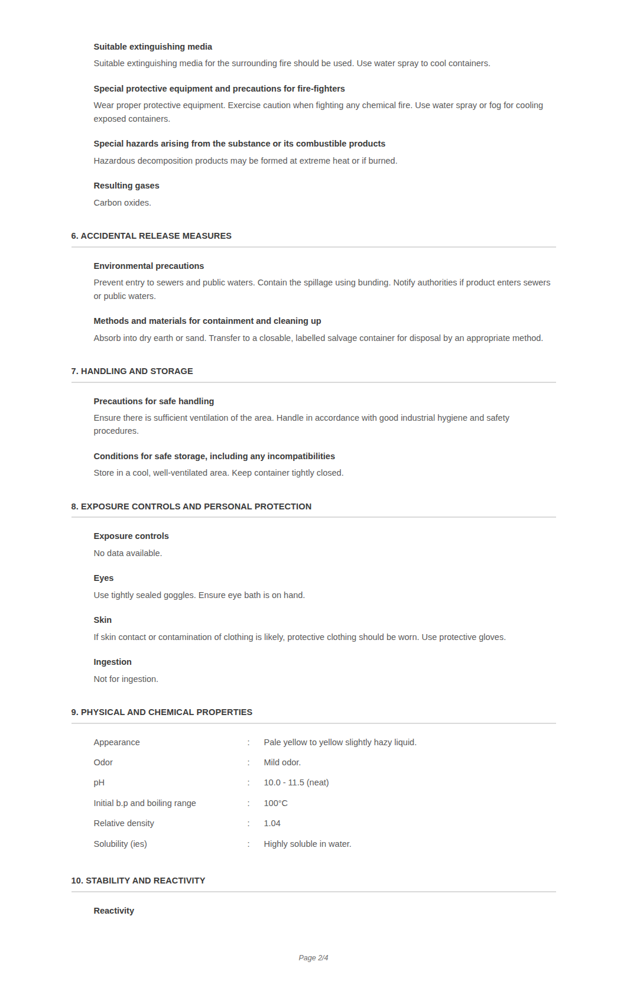Suitable extinguishing media
Suitable extinguishing media for the surrounding fire should be used. Use water spray to cool containers.
Special protective equipment and precautions for fire-fighters
Wear proper protective equipment. Exercise caution when fighting any chemical fire. Use water spray or fog for cooling exposed containers.
Special hazards arising from the substance or its combustible products
Hazardous decomposition products may be formed at extreme heat or if burned.
Resulting gases
Carbon oxides.
6. Accidental Release Measures
Environmental precautions
Prevent entry to sewers and public waters. Contain the spillage using bunding. Notify authorities if product enters sewers or public waters.
Methods and materials for containment and cleaning up
Absorb into dry earth or sand. Transfer to a closable, labelled salvage container for disposal by an appropriate method.
7. Handling and Storage
Precautions for safe handling
Ensure there is sufficient ventilation of the area. Handle in accordance with good industrial hygiene and safety procedures.
Conditions for safe storage, including any incompatibilities
Store in a cool, well-ventilated area. Keep container tightly closed.
8. Exposure Controls and Personal Protection
Exposure controls
No data available.
Eyes
Use tightly sealed goggles. Ensure eye bath is on hand.
Skin
If skin contact or contamination of clothing is likely, protective clothing should be worn. Use protective gloves.
Ingestion
Not for ingestion.
9. Physical and Chemical Properties
| Appearance | : | Pale yellow to yellow slightly hazy liquid. |
| Odor | : | Mild odor. |
| pH | : | 10.0 - 11.5 (neat) |
| Initial b.p and boiling range | : | 100°C |
| Relative density | : | 1.04 |
| Solubility (ies) | : | Highly soluble in water. |
10. Stability and Reactivity
Reactivity
Page 2/4